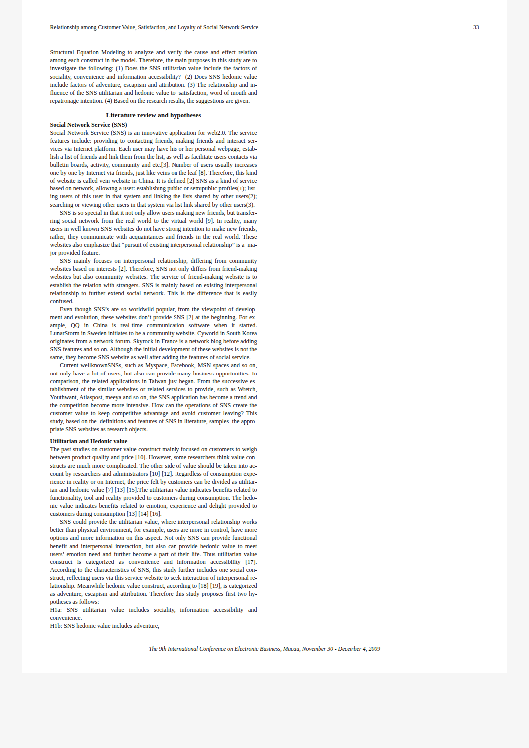Relationship among Customer Value, Satisfaction, and Loyalty of Social Network Service 33
Structural Equation Modeling to analyze and verify the cause and effect relation among each construct in the model. Therefore, the main purposes in this study are to investigate the following: (1) Does the SNS utilitarian value include the factors of sociality, convenience and information accessibility? (2) Does SNS hedonic value include factors of adventure, escapism and attribution. (3) The relationship and influence of the SNS utilitarian and hedonic value to satisfaction, word of mouth and repatronage intention. (4) Based on the research results, the suggestions are given.
Literature review and hypotheses
Social Network Service (SNS)
Social Network Service (SNS) is an innovative application for web2.0. The service features include: providing to contacting friends, making friends and interact services via Internet platform. Each user may have his or her personal webpage, establish a list of friends and link them from the list, as well as facilitate users contacts via bulletin boards, activity, community and etc.[3]. Number of users usually increases one by one by Internet via friends, just like veins on the leaf [8]. Therefore, this kind of website is called vein website in China. It is defined [2] SNS as a kind of service based on network, allowing a user: establishing public or semipublic profiles(1); listing users of this user in that system and linking the lists shared by other users(2); searching or viewing other users in that system via list link shared by other users(3).
SNS is so special in that it not only allow users making new friends, but transferring social network from the real world to the virtual world [9]. In reality, many users in well known SNS websites do not have strong intention to make new friends, rather, they communicate with acquaintances and friends in the real world. These websites also emphasize that “pursuit of existing interpersonal relationship” is a major provided feature.
SNS mainly focuses on interpersonal relationship, differing from community websites based on interests [2]. Therefore, SNS not only differs from friend-making websites but also community websites. The service of friend-making website is to establish the relation with strangers. SNS is mainly based on existing interpersonal relationship to further extend social network. This is the difference that is easily confused.
Even though SNS’s are so worldwild popular, from the viewpoint of development and evolution, these websites don’t provide SNS [2] at the beginning. For example, QQ in China is real-time communication software when it started. LunarStorm in Sweden initiates to be a community website. Cyworld in South Korea originates from a network forum. Skyrock in France is a network blog before adding SNS features and so on. Although the initial development of these websites is not the same, they become SNS website as well after adding the features of social service.
Current wellknownSNSs, such as Myspace, Facebook, MSN spaces and so on, not only have a lot of users, but also can provide many business opportunities. In comparison, the related applications in Taiwan just began. From the successive establishment of the similar websites or related services to provide, such as Wretch, Youthwant, Atlaspost, meeya and so on, the SNS application has become a trend and the competition become more intensive. How can the operations of SNS create the customer value to keep competitive advantage and avoid customer leaving? This study, based on the definitions and features of SNS in literature, samples the appropriate SNS websites as research objects.
Utilitarian and Hedonic value
The past studies on customer value construct mainly focused on customers to weigh between product quality and price [10]. However, some researchers think value constructs are much more complicated. The other side of value should be taken into account by researchers and administrators [10] [12]. Regardless of consumption experience in reality or on Internet, the price felt by customers can be divided as utilitarian and hedonic value [7] [13] [15].The utilitarian value indicates benefits related to functionality, tool and reality provided to customers during consumption. The hedonic value indicates benefits related to emotion, experience and delight provided to customers during consumption [13] [14] [16].
SNS could provide the utilitarian value, where interpersonal relationship works better than physical environment, for example, users are more in control, have more options and more information on this aspect. Not only SNS can provide functional benefit and interpersonal interaction, but also can provide hedonic value to meet users’ emotion need and further become a part of their life. Thus utilitarian value construct is categorized as convenience and information accessibility [17]. According to the characteristics of SNS, this study further includes one social construct, reflecting users via this service website to seek interaction of interpersonal relationship. Meanwhile hedonic value construct, according to [18] [19], is categorized as adventure, escapism and attribution. Therefore this study proposes first two hypotheses as follows:
H1a: SNS utilitarian value includes sociality, information accessibility and convenience.
H1b: SNS hedonic value includes adventure,
The 9th International Conference on Electronic Business, Macau, November 30 - December 4, 2009